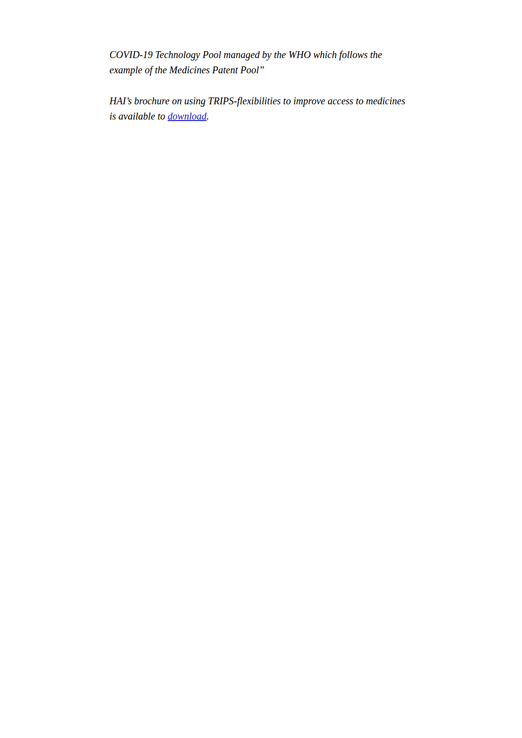COVID-19 Technology Pool managed by the WHO which follows the example of the Medicines Patent Pool”
HAI’s brochure on using TRIPS-flexibilities to improve access to medicines is available to download.